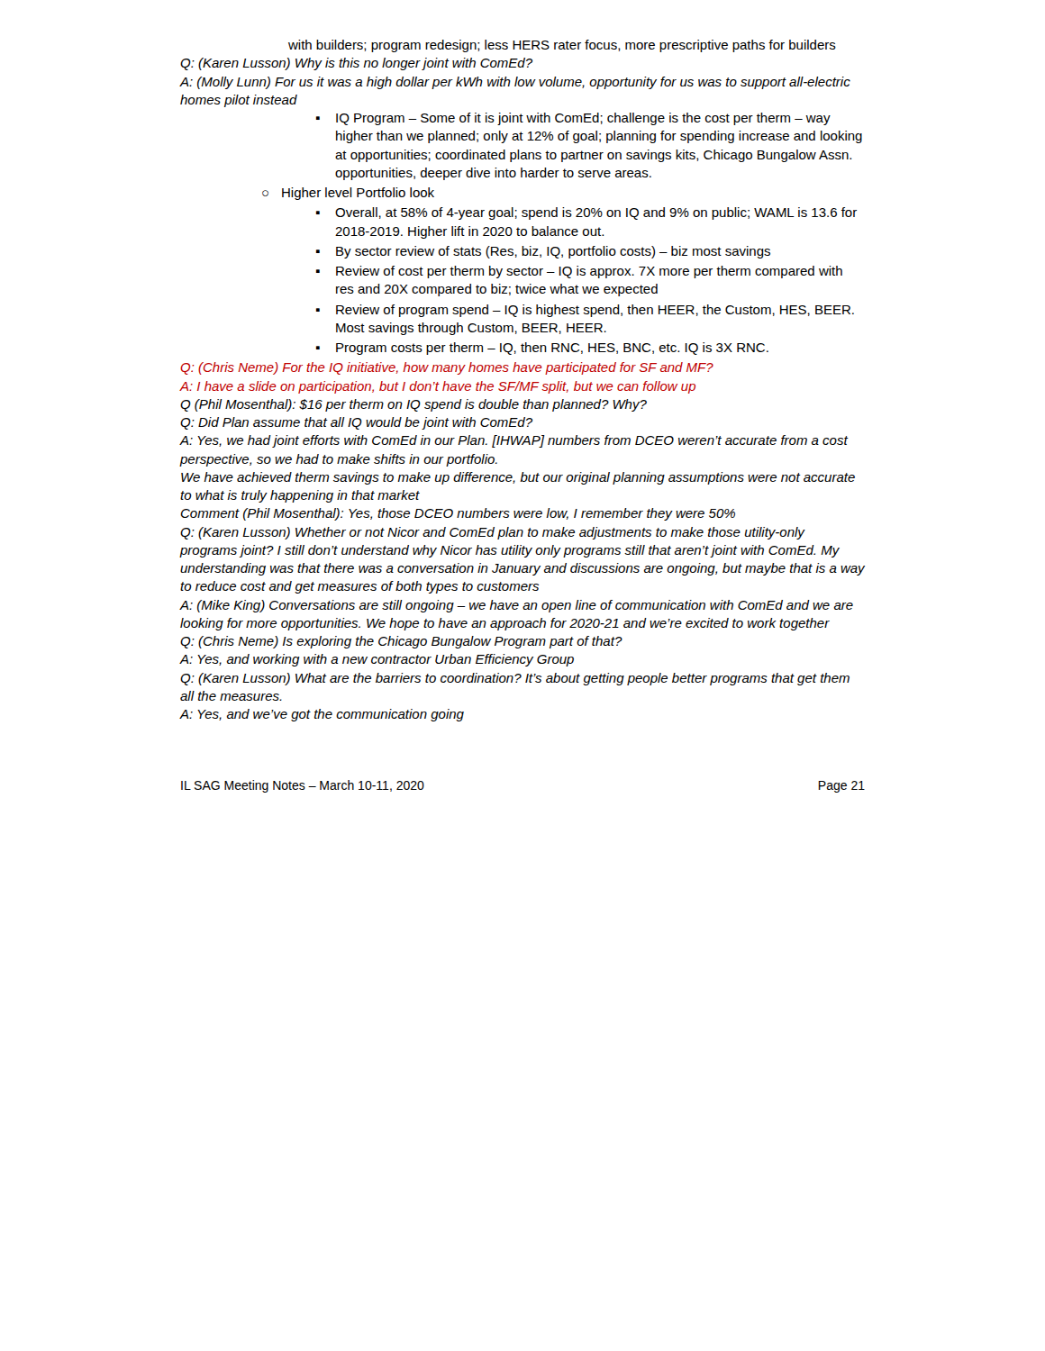with builders; program redesign; less HERS rater focus, more prescriptive paths for builders
Q: (Karen Lusson) Why is this no longer joint with ComEd?
A: (Molly Lunn) For us it was a high dollar per kWh with low volume, opportunity for us was to support all-electric homes pilot instead
IQ Program – Some of it is joint with ComEd; challenge is the cost per therm – way higher than we planned; only at 12% of goal; planning for spending increase and looking at opportunities; coordinated plans to partner on savings kits, Chicago Bungalow Assn. opportunities, deeper dive into harder to serve areas.
Higher level Portfolio look
Overall, at 58% of 4-year goal; spend is 20% on IQ and 9% on public; WAML is 13.6 for 2018-2019. Higher lift in 2020 to balance out.
By sector review of stats (Res, biz, IQ, portfolio costs) – biz most savings
Review of cost per therm by sector – IQ is approx. 7X more per therm compared with res and 20X compared to biz; twice what we expected
Review of program spend – IQ is highest spend, then HEER, the Custom, HES, BEER. Most savings through Custom, BEER, HEER.
Program costs per therm – IQ, then RNC, HES, BNC, etc. IQ is 3X RNC.
Q: (Chris Neme) For the IQ initiative, how many homes have participated for SF and MF?
A: I have a slide on participation, but I don’t have the SF/MF split, but we can follow up
Q (Phil Mosenthal): $16 per therm on IQ spend is double than planned? Why?
Q: Did Plan assume that all IQ would be joint with ComEd?
A: Yes, we had joint efforts with ComEd in our Plan. [IHWAP] numbers from DCEO weren’t accurate from a cost perspective, so we had to make shifts in our portfolio.
We have achieved therm savings to make up difference, but our original planning assumptions were not accurate to what is truly happening in that market
Comment (Phil Mosenthal): Yes, those DCEO numbers were low, I remember they were 50%
Q: (Karen Lusson) Whether or not Nicor and ComEd plan to make adjustments to make those utility-only programs joint? I still don’t understand why Nicor has utility only programs still that aren’t joint with ComEd. My understanding was that there was a conversation in January and discussions are ongoing, but maybe that is a way to reduce cost and get measures of both types to customers
A: (Mike King) Conversations are still ongoing – we have an open line of communication with ComEd and we are looking for more opportunities. We hope to have an approach for 2020-21 and we’re excited to work together
Q: (Chris Neme) Is exploring the Chicago Bungalow Program part of that?
A: Yes, and working with a new contractor Urban Efficiency Group
Q: (Karen Lusson) What are the barriers to coordination? It’s about getting people better programs that get them all the measures.
A: Yes, and we’ve got the communication going
IL SAG Meeting Notes – March 10-11, 2020 Page 21